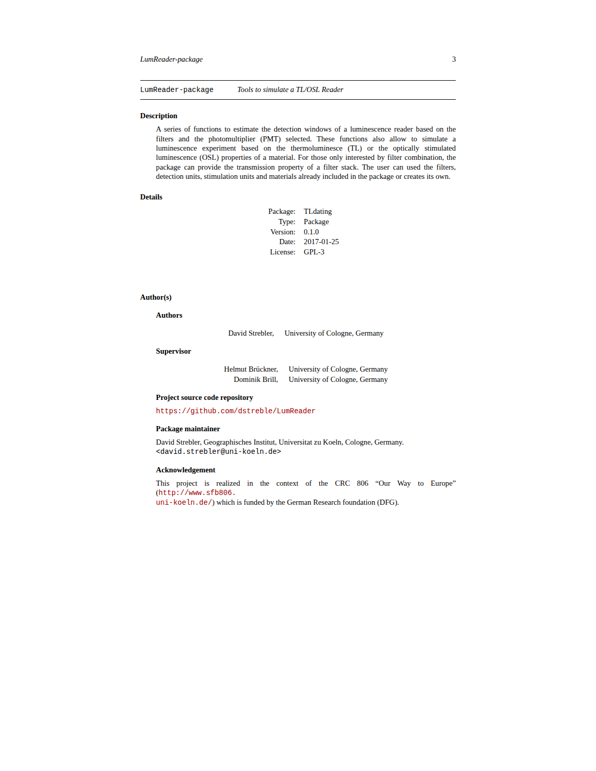LumReader-package 3
LumReader-package Tools to simulate a TL/OSL Reader
Description
A series of functions to estimate the detection windows of a luminescence reader based on the filters and the photomultiplier (PMT) selected. These functions also allow to simulate a luminescence experiment based on the thermoluminesce (TL) or the optically stimulated luminescence (OSL) properties of a material. For those only interested by filter combination, the package can provide the transmission property of a filter stack. The user can used the filters, detection units, stimulation units and materials already included in the package or creates its own.
Details
| Package: | TLdating |
| Type: | Package |
| Version: | 0.1.0 |
| Date: | 2017-01-25 |
| License: | GPL-3 |
Author(s)
Authors
| David Strebler, | University of Cologne, Germany |
Supervisor
| Helmut Brückner, | University of Cologne, Germany |
| Dominik Brill, | University of Cologne, Germany |
Project source code repository
https://github.com/dstreble/LumReader
Package maintainer
David Strebler, Geographisches Institut, Universitat zu Koeln, Cologne, Germany.
<david.strebler@uni-koeln.de>
Acknowledgement
This project is realized in the context of the CRC 806 “Our Way to Europe” (http://www.sfb806.
uni-koeln.de/) which is funded by the German Research foundation (DFG).